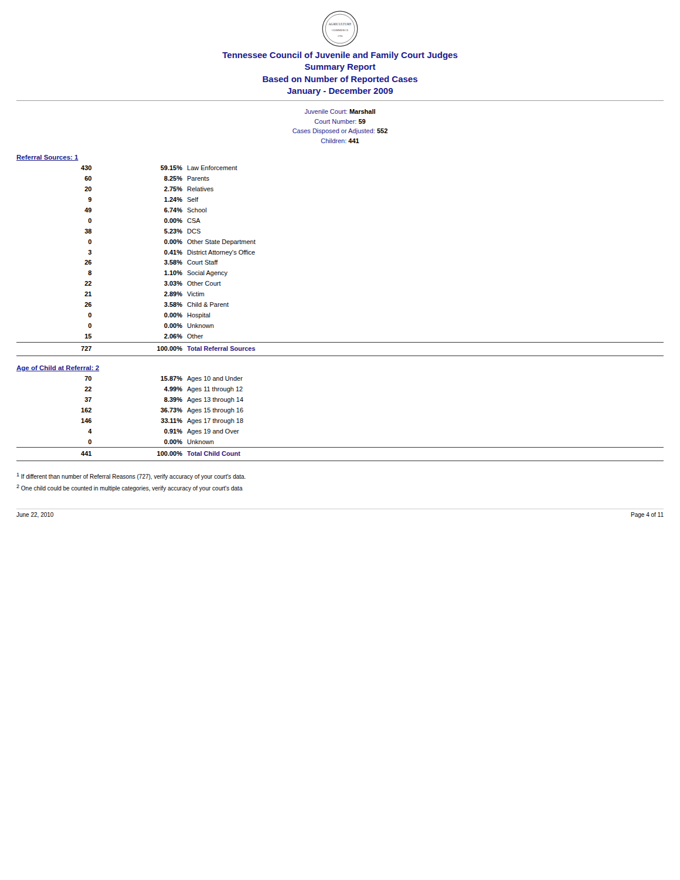Tennessee Council of Juvenile and Family Court Judges
Summary Report
Based on Number of Reported Cases
January - December 2009
Juvenile Court: Marshall
Court Number: 59
Cases Disposed or Adjusted: 552
Children: 441
Referral Sources: 1
| 430 | 59.15% | Law Enforcement |
| 60 | 8.25% | Parents |
| 20 | 2.75% | Relatives |
| 9 | 1.24% | Self |
| 49 | 6.74% | School |
| 0 | 0.00% | CSA |
| 38 | 5.23% | DCS |
| 0 | 0.00% | Other State Department |
| 3 | 0.41% | District Attorney's Office |
| 26 | 3.58% | Court Staff |
| 8 | 1.10% | Social Agency |
| 22 | 3.03% | Other Court |
| 21 | 2.89% | Victim |
| 26 | 3.58% | Child & Parent |
| 0 | 0.00% | Hospital |
| 0 | 0.00% | Unknown |
| 15 | 2.06% | Other |
| 727 | 100.00% | Total Referral Sources |
Age of Child at Referral: 2
| 70 | 15.87% | Ages 10 and Under |
| 22 | 4.99% | Ages 11 through 12 |
| 37 | 8.39% | Ages 13 through 14 |
| 162 | 36.73% | Ages 15 through 16 |
| 146 | 33.11% | Ages 17 through 18 |
| 4 | 0.91% | Ages 19 and Over |
| 0 | 0.00% | Unknown |
| 441 | 100.00% | Total Child Count |
1 If different than number of Referral Reasons (727), verify accuracy of your court's data.
2 One child could be counted in multiple categories, verify accuracy of your court's data
June 22, 2010 Page 4 of 11